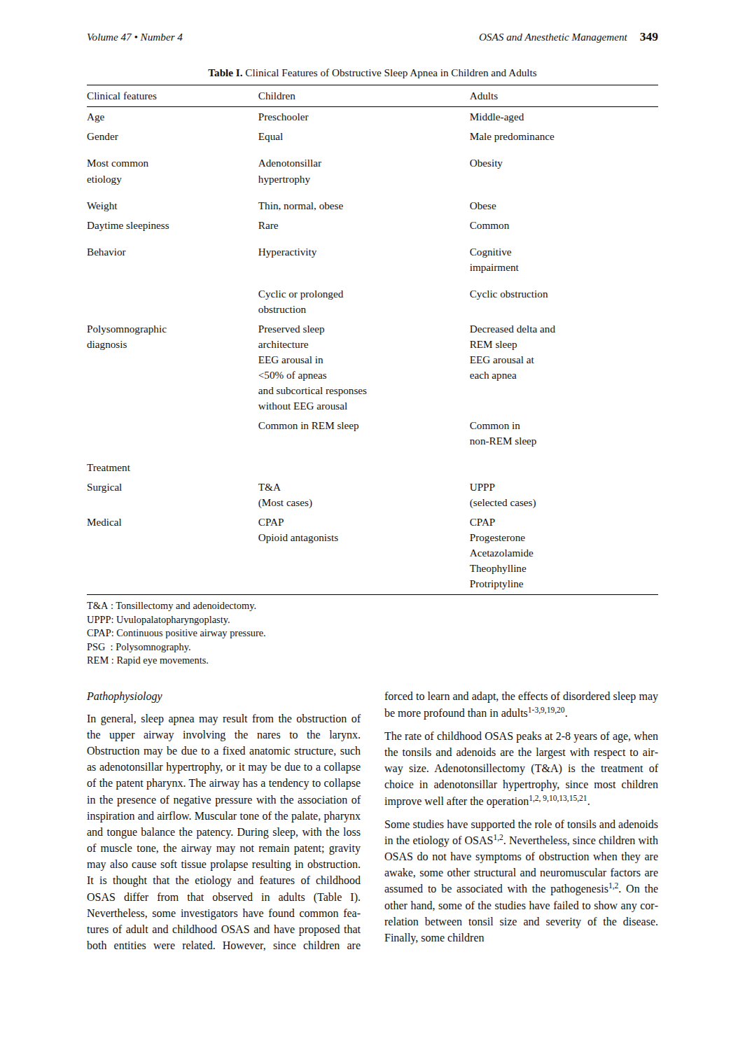Volume 47 • Number 4
OSAS and Anesthetic Management 349
Table I. Clinical Features of Obstructive Sleep Apnea in Children and Adults
| Clinical features | Children | Adults |
| --- | --- | --- |
| Age | Preschooler | Middle-aged |
| Gender | Equal | Male predominance |
| Most common etiology | Adenotonsillar hypertrophy | Obesity |
| Weight | Thin, normal, obese | Obese |
| Daytime sleepiness | Rare | Common |
| Behavior | Hyperactivity | Cognitive impairment |
| | Cyclic or prolonged obstruction | Cyclic obstruction |
| Polysomnographic diagnosis | Preserved sleep architecture EEG arousal in <50% of apneas and subcortical responses without EEG arousal | Decreased delta and REM sleep EEG arousal at each apnea |
| | Common in REM sleep | Common in non-REM sleep |
| Treatment | | |
| Surgical | T&A (Most cases) | UPPP (selected cases) |
| Medical | CPAP Opioid antagonists | CPAP Progesterone Acetazolamide Theophylline Protriptyline |
T&A : Tonsillectomy and adenoidectomy.
UPPP: Uvulopalatopharyngoplasty.
CPAP: Continuous positive airway pressure.
PSG : Polysomnography.
REM : Rapid eye movements.
Pathophysiology
In general, sleep apnea may result from the obstruction of the upper airway involving the nares to the larynx. Obstruction may be due to a fixed anatomic structure, such as adenotonsillar hypertrophy, or it may be due to a collapse of the patent pharynx. The airway has a tendency to collapse in the presence of negative pressure with the association of inspiration and airflow. Muscular tone of the palate, pharynx and tongue balance the patency. During sleep, with the loss of muscle tone, the airway may not remain patent; gravity may also cause soft tissue prolapse resulting in obstruction. It is thought that the etiology and features of childhood OSAS differ from that observed in adults (Table I). Nevertheless, some investigators have found common features of adult and childhood OSAS and have proposed that both entities were related. However, since children are forced to learn and adapt, the effects of disordered sleep may be more profound than in adults1-3,9,19,20.
The rate of childhood OSAS peaks at 2-8 years of age, when the tonsils and adenoids are the largest with respect to airway size. Adenotonsillectomy (T&A) is the treatment of choice in adenotonsillar hypertrophy, since most children improve well after the operation1,2, 9,10,13,15,21.
Some studies have supported the role of tonsils and adenoids in the etiology of OSAS1,2. Nevertheless, since children with OSAS do not have symptoms of obstruction when they are awake, some other structural and neuromuscular factors are assumed to be associated with the pathogenesis1,2. On the other hand, some of the studies have failed to show any correlation between tonsil size and severity of the disease. Finally, some children